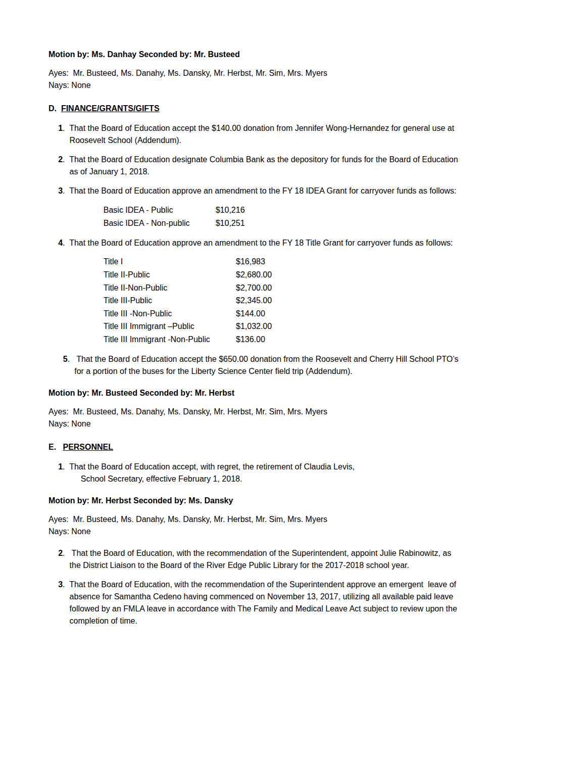Motion by: Ms. Danhay Seconded by: Mr. Busteed
Ayes: Mr. Busteed, Ms. Danahy, Ms. Dansky, Mr. Herbst, Mr. Sim, Mrs. Myers Nays: None
D. FINANCE/GRANTS/GIFTS
1. That the Board of Education accept the $140.00 donation from Jennifer Wong-Hernandez for general use at Roosevelt School (Addendum).
2. That the Board of Education designate Columbia Bank as the depository for funds for the Board of Education as of January 1, 2018.
3. That the Board of Education approve an amendment to the FY 18 IDEA Grant for carryover funds as follows:
| Basic IDEA - Public | $10,216 |
| Basic IDEA - Non-public | $10,251 |
4. That the Board of Education approve an amendment to the FY 18 Title Grant for carryover funds as follows:
| Title I | $16,983 |
| Title II-Public | $2,680.00 |
| Title II-Non-Public | $2,700.00 |
| Title III-Public | $2,345.00 |
| Title III -Non-Public | $144.00 |
| Title III Immigrant –Public | $1,032.00 |
| Title III Immigrant -Non-Public | $136.00 |
5. That the Board of Education accept the $650.00 donation from the Roosevelt and Cherry Hill School PTO’s for a portion of the buses for the Liberty Science Center field trip (Addendum).
Motion by: Mr. Busteed Seconded by: Mr. Herbst
Ayes: Mr. Busteed, Ms. Danahy, Ms. Dansky, Mr. Herbst, Mr. Sim, Mrs. Myers Nays: None
E. PERSONNEL
1. That the Board of Education accept, with regret, the retirement of Claudia Levis,
School Secretary, effective February 1, 2018.
Motion by: Mr. Herbst Seconded by: Ms. Dansky
Ayes: Mr. Busteed, Ms. Danahy, Ms. Dansky, Mr. Herbst, Mr. Sim, Mrs. Myers Nays: None
2. That the Board of Education, with the recommendation of the Superintendent, appoint Julie Rabinowitz, as the District Liaison to the Board of the River Edge Public Library for the 2017-2018 school year.
3. That the Board of Education, with the recommendation of the Superintendent approve an emergent leave of absence for Samantha Cedeno having commenced on November 13, 2017, utilizing all available paid leave followed by an FMLA leave in accordance with The Family and Medical Leave Act subject to review upon the completion of time.